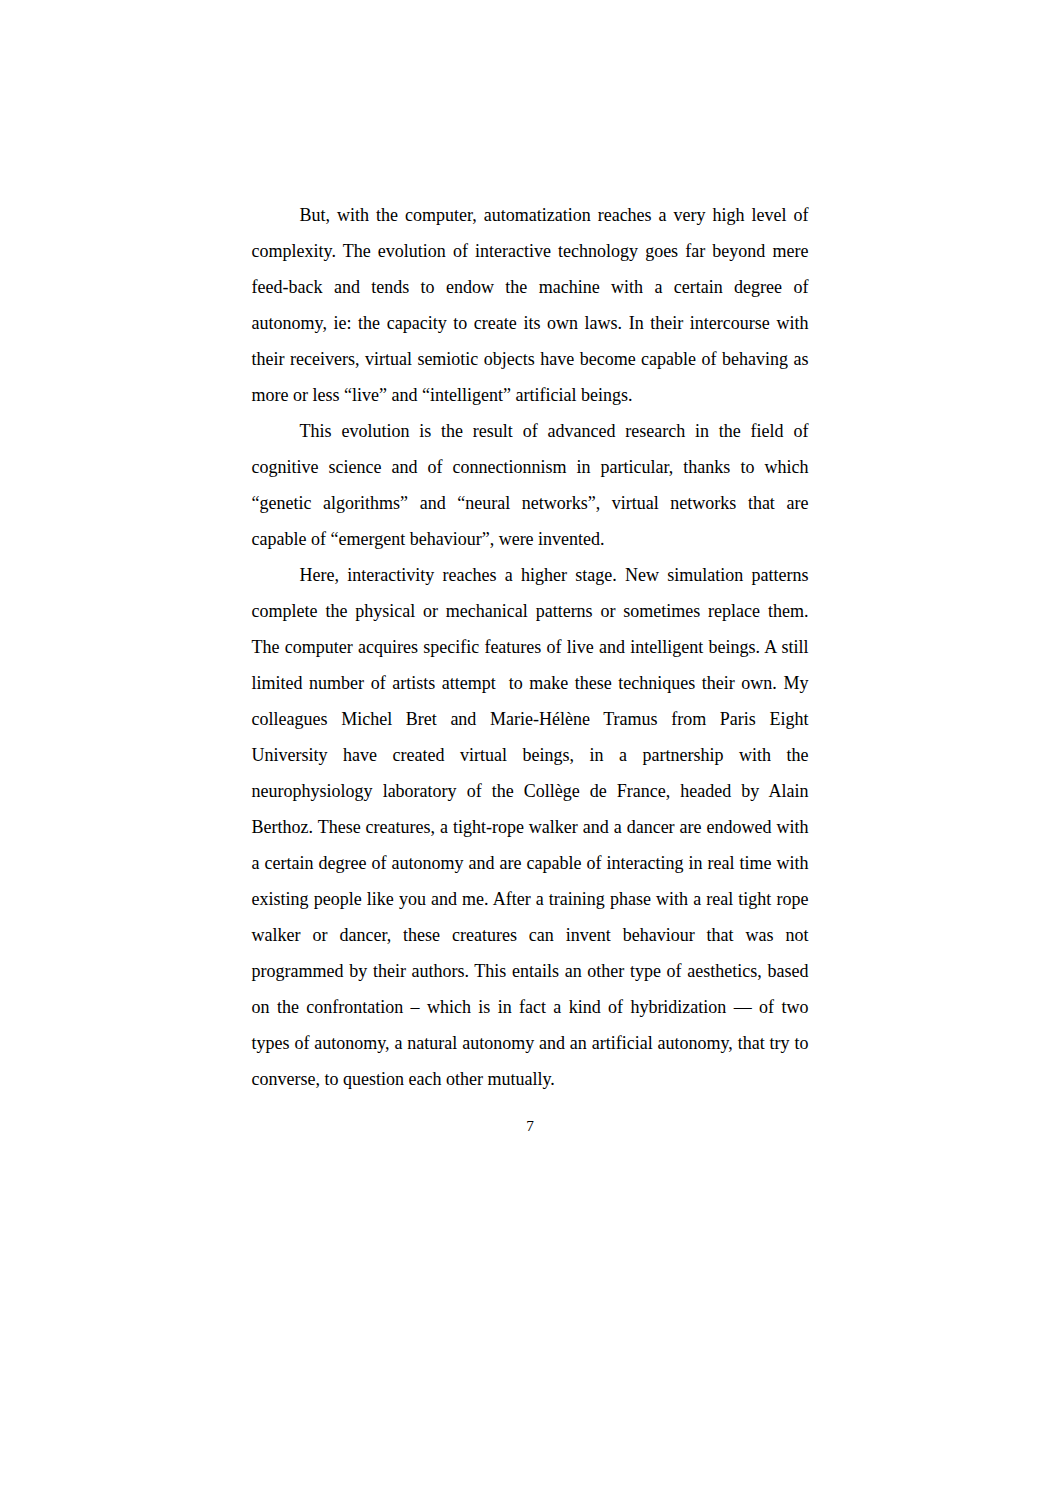But, with the computer, automatization reaches a very high level of complexity. The evolution of interactive technology goes far beyond mere feed-back and tends to endow the machine with a certain degree of autonomy, ie: the capacity to create its own laws. In their intercourse with their receivers, virtual semiotic objects have become capable of behaving as more or less “live” and “intelligent” artificial beings.
This evolution is the result of advanced research in the field of cognitive science and of connectionnism in particular, thanks to which “genetic algorithms” and “neural networks”, virtual networks that are capable of “emergent behaviour”, were invented.
Here, interactivity reaches a higher stage. New simulation patterns complete the physical or mechanical patterns or sometimes replace them. The computer acquires specific features of live and intelligent beings. A still limited number of artists attempt to make these techniques their own. My colleagues Michel Bret and Marie-Hélène Tramus from Paris Eight University have created virtual beings, in a partnership with the neurophysiology laboratory of the Collège de France, headed by Alain Berthoz. These creatures, a tight-rope walker and a dancer are endowed with a certain degree of autonomy and are capable of interacting in real time with existing people like you and me. After a training phase with a real tight rope walker or dancer, these creatures can invent behaviour that was not programmed by their authors. This entails an other type of aesthetics, based on the confrontation – which is in fact a kind of hybridization — of two types of autonomy, a natural autonomy and an artificial autonomy, that try to converse, to question each other mutually.
7